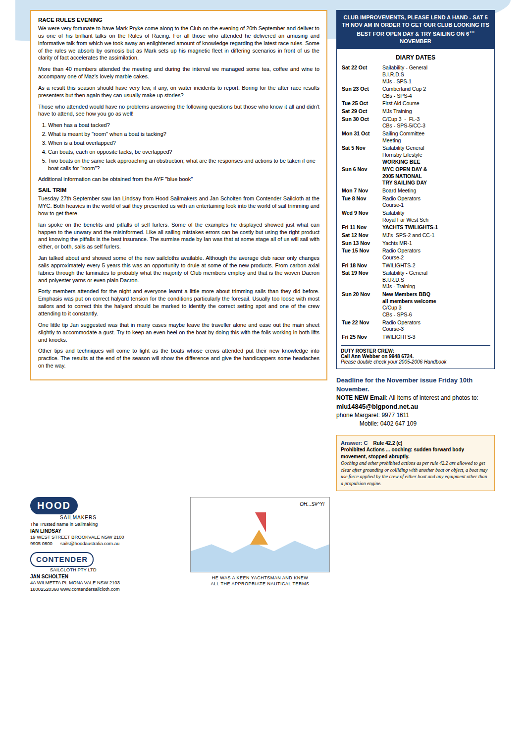Race Rules Evening
We were very fortunate to have Mark Pryke come along to the Club on the evening of 20th September and deliver to us one of his brilliant talks on the Rules of Racing. For all those who attended he delivered an amusing and informative talk from which we took away an enlightened amount of knowledge regarding the latest race rules. Some of the rules we absorb by osmosis but as Mark sets up his magnetic fleet in differing scenarios in front of us the clarity of fact accelerates the assimilation.
More than 40 members attended the meeting and during the interval we managed some tea, coffee and wine to accompany one of Maz's lovely marble cakes.
As a result this season should have very few, if any, on water incidents to report. Boring for the after race results presenters but then again they can usually make up stories?
Those who attended would have no problems answering the following questions but those who know it all and didn't have to attend, see how you go as well!
When has a boat tacked?
What is meant by "room" when a boat is tacking?
When is a boat overlapped?
Can boats, each on opposite tacks, be overlapped?
Two boats on the same tack approaching an obstruction; what are the responses and actions to be taken if one boat calls for "room"?
Additional information can be obtained from the AYF "blue book"
Sail Trim
Tuesday 27th September saw Ian Lindsay from Hood Sailmakers and Jan Scholten from Contender Sailcloth at the MYC. Both heavies in the world of sail they presented us with an entertaining look into the world of sail trimming and how to get there.
Ian spoke on the benefits and pitfalls of self furlers. Some of the examples he displayed showed just what can happen to the unwary and the misinformed. Like all sailing mistakes errors can be costly but using the right product and knowing the pitfalls is the best insurance. The surmise made by Ian was that at some stage all of us will sail with either, or both, sails as self furlers.
Jan talked about and showed some of the new sailcloths available. Although the average club racer only changes sails approximately every 5 years this was an opportunity to drule at some of the new products. From carbon axial fabrics through the laminates to probably what the majority of Club members employ and that is the woven Dacron and polyester yarns or even plain Dacron.
Forty members attended for the night and everyone learnt a little more about trimming sails than they did before. Emphasis was put on correct halyard tension for the conditions particularly the foresail. Usually too loose with most sailors and to correct this the halyard should be marked to identify the correct setting spot and one of the crew attending to it constantly.
One little tip Jan suggested was that in many cases maybe leave the traveller alone and ease out the main sheet slightly to accommodate a gust. Try to keep an even heel on the boat by doing this with the foils working in both lifts and knocks.
Other tips and techniques will come to light as the boats whose crews attended put their new knowledge into practice. The results at the end of the season will show the difference and give the handicappers some headaches on the way.
Club improvements, please lend a hand - Sat 5 th Nov am in order to get our club looking its best for Open Day & Try Sailing on 6th November
DIARY DATES
| Sat 22 Oct | Sailability - General B.I.R.D.S MJs - SPS-1 |
| Sun 23 Oct | Cumberland Cup 2 CBs - SPS-4 |
| Tue 25 Oct | First Aid Course |
| Sat 29 Oct | MJs Training |
| Sun 30 Oct | C/Cup 3 - FL-3 CBs - SPS-5/CC-3 |
| Mon 31 Oct | Sailing Committee Meeting |
| Sat 5 Nov | Sailability General Hornsby Lifestyle WORKING BEE |
| Sun 6 Nov | MYC OPEN DAY & 2005 NATIONAL TRY SAILING DAY |
| Mon 7 Nov | Board Meeting |
| Tue 8 Nov | Radio Operators Course-1 |
| Wed 9 Nov | Sailability Royal Far West Sch |
| Fri 11 Nov | YACHTS TWILIGHTS-1 |
| Sat 12 Nov | MJ's SPS-2 and CC-1 |
| Sun 13 Nov | Yachts MR-1 |
| Tue 15 Nov | Radio Operators Course-2 |
| Fri 18 Nov | TWILIGHTS-2 |
| Sat 19 Nov | Sailability - General B.I.R.D.S MJs - Training |
| Sun 20 Nov | New Members BBQ all members welcome C/Cup 3 CBs - SPS-6 |
| Tue 22 Nov | Radio Operators Course-3 |
| Fri 25 Nov | TWILIGHTS-3 |
DUTY ROSTER CREW:
Call Ann Webber on 9948 6724.
Please double check your 2005-2006 Handbook
Deadline for the November issue Friday 10th November.
NOTE NEW Email: All items of interest and photos to:
mlu14845@bigpond.net.au
phone Margaret: 9977 1611
Mobile: 0402 647 109
Answer: C Rule 42.2 (c)
Prohibited Actions ... ooching: sudden forward body movement, stopped abruptly.
Ooching and other prohibited actions as per rule 42.2 are allowed to get clear after grounding or colliding with another boat or object, a boat may use force applied by the crew of either boat and any equipment other than a propulsion engine.
HOOD
SAILMAKERS
The Trusted name in Sailmaking
IAN LINDSAY
19 WEST STREET BROOKVALE NSW 2100
9905 0800 sails@hoodaustralia.com.au
CONTENDER
SAILCLOTH PTY LTD
JAN SCHOLTEN
4A WILMETTA PL MONA VALE NSW 2103
18002520368 www.contendersailcloth.com
OH...S#^Y!
He was a keen yachtsman and knew
all the appropriate nautical terms